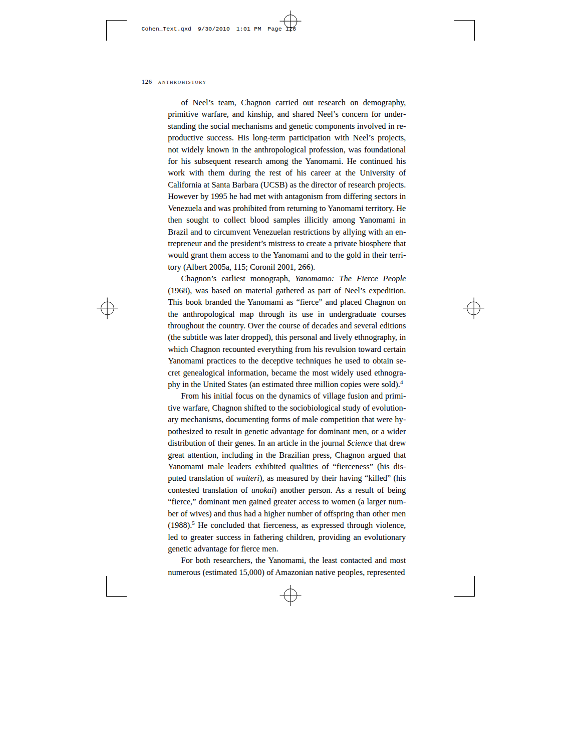Cohen_Text.qxd 9/30/2010 1:01 PM Page 126
126 Anthrohistory
of Neel’s team, Chagnon carried out research on demography, primitive warfare, and kinship, and shared Neel’s concern for understanding the social mechanisms and genetic components involved in reproductive success. His long-term participation with Neel’s projects, not widely known in the anthropological profession, was foundational for his subsequent research among the Yanomami. He continued his work with them during the rest of his career at the University of California at Santa Barbara (UCSB) as the director of research projects. However by 1995 he had met with antagonism from differing sectors in Venezuela and was prohibited from returning to Yanomami territory. He then sought to collect blood samples illicitly among Yanomami in Brazil and to circumvent Venezuelan restrictions by allying with an entrepreneur and the president’s mistress to create a private biosphere that would grant them access to the Yanomami and to the gold in their territory (Albert 2005a, 115; Coronil 2001, 266).
Chagnon’s earliest monograph, Yanomamo: The Fierce People (1968), was based on material gathered as part of Neel’s expedition. This book branded the Yanomami as “fierce” and placed Chagnon on the anthropological map through its use in undergraduate courses throughout the country. Over the course of decades and several editions (the subtitle was later dropped), this personal and lively ethnography, in which Chagnon recounted everything from his revulsion toward certain Yanomami practices to the deceptive techniques he used to obtain secret genealogical information, became the most widely used ethnography in the United States (an estimated three million copies were sold).4
From his initial focus on the dynamics of village fusion and primitive warfare, Chagnon shifted to the sociobiological study of evolutionary mechanisms, documenting forms of male competition that were hypothesized to result in genetic advantage for dominant men, or a wider distribution of their genes. In an article in the journal Science that drew great attention, including in the Brazilian press, Chagnon argued that Yanomami male leaders exhibited qualities of “fierceness” (his disputed translation of waiteri), as measured by their having “killed” (his contested translation of unokai) another person. As a result of being “fierce,” dominant men gained greater access to women (a larger number of wives) and thus had a higher number of offspring than other men (1988).5 He concluded that fierceness, as expressed through violence, led to greater success in fathering children, providing an evolutionary genetic advantage for fierce men.
For both researchers, the Yanomami, the least contacted and most numerous (estimated 15,000) of Amazonian native peoples, represented